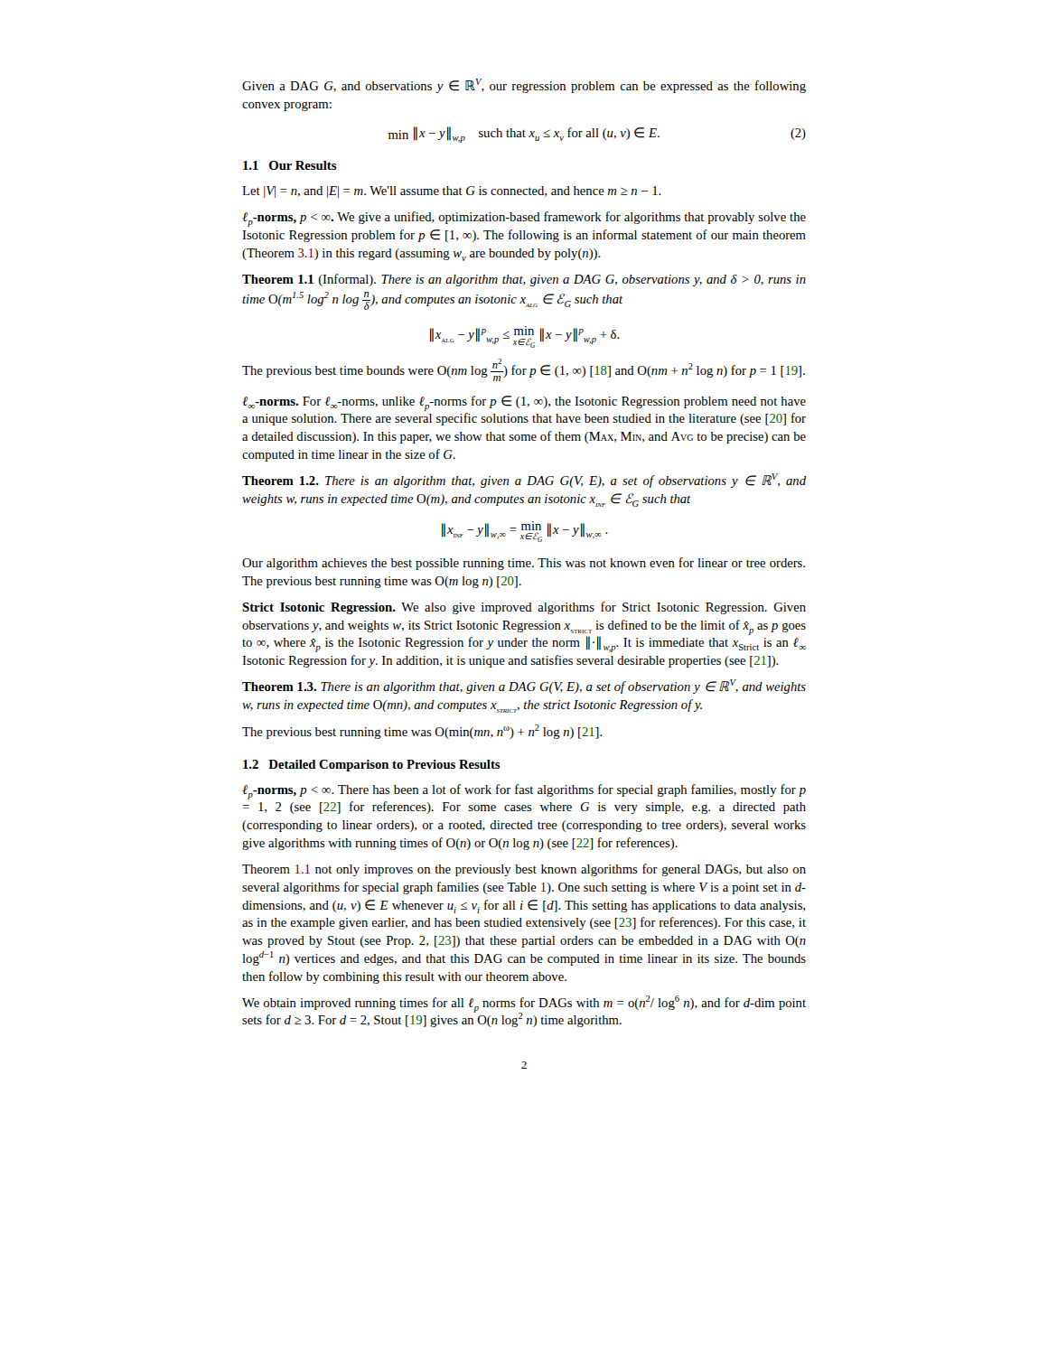Given a DAG G, and observations y ∈ ℝV, our regression problem can be expressed as the following convex program:
min ∥x − y∥w,p such that xu ≤ xv for all (u, v) ∈ E. (2)
1.1 Our Results
Let |V| = n, and |E| = m. We'll assume that G is connected, and hence m ≥ n − 1.
ℓp-norms, p < ∞. We give a unified, optimization-based framework for algorithms that provably solve the Isotonic Regression problem for p ∈ [1, ∞). The following is an informal statement of our main theorem (Theorem 3.1) in this regard (assuming wv are bounded by poly(n)).
Theorem 1.1 (Informal). There is an algorithm that, given a DAG G, observations y, and δ > 0, runs in time O(m1.5 log2 n log nδ), and computes an isotonic xalg ∈ ℰG such that
∥xalg − y∥pw,p ≤ min x∈ℰG ∥x − y∥pw,p + δ.
The previous best time bounds were O(nm log n2 m) for p ∈ (1, ∞) [18] and O(nm + n2 log n) for p = 1 [19].
ℓ∞-norms. For ℓ∞-norms, unlike ℓp-norms for p ∈ (1, ∞), the Isotonic Regression problem need not have a unique solution. There are several specific solutions that have been studied in the literature (see [20] for a detailed discussion). In this paper, we show that some of them (Max, Min, and Avg to be precise) can be computed in time linear in the size of G.
Theorem 1.2. There is an algorithm that, given a DAG G(V, E), a set of observations y ∈ ℝV, and weights w, runs in expected time O(m), and computes an isotonic xinf ∈ ℰG such that
∥xinf − y∥w,∞ = min x∈ℰG ∥x − y∥w,∞ .
Our algorithm achieves the best possible running time. This was not known even for linear or tree orders. The previous best running time was O(m log n) [20].
Strict Isotonic Regression. We also give improved algorithms for Strict Isotonic Regression. Given observations y, and weights w, its Strict Isotonic Regression xstrict is defined to be the limit of x̂p as p goes to ∞, where x̂p is the Isotonic Regression for y under the norm ∥·∥w,p. It is immediate that xStrict is an ℓ∞ Isotonic Regression for y. In addition, it is unique and satisfies several desirable properties (see [21]).
Theorem 1.3. There is an algorithm that, given a DAG G(V, E), a set of observation y ∈ ℝV, and weights w, runs in expected time O(mn), and computes xstrict, the strict Isotonic Regression of y.
The previous best running time was O(min(mn, nω) + n2 log n) [21].
1.2 Detailed Comparison to Previous Results
ℓp-norms, p < ∞. There has been a lot of work for fast algorithms for special graph families, mostly for p = 1, 2 (see [22] for references). For some cases where G is very simple, e.g. a directed path (corresponding to linear orders), or a rooted, directed tree (corresponding to tree orders), several works give algorithms with running times of O(n) or O(n log n) (see [22] for references).
Theorem 1.1 not only improves on the previously best known algorithms for general DAGs, but also on several algorithms for special graph families (see Table 1). One such setting is where V is a point set in d-dimensions, and (u, v) ∈ E whenever ui ≤ vi for all i ∈ [d]. This setting has applications to data analysis, as in the example given earlier, and has been studied extensively (see [23] for references). For this case, it was proved by Stout (see Prop. 2, [23]) that these partial orders can be embedded in a DAG with O(n logd−1 n) vertices and edges, and that this DAG can be computed in time linear in its size. The bounds then follow by combining this result with our theorem above.
We obtain improved running times for all ℓp norms for DAGs with m = o(n2/ log6 n), and for d-dim point sets for d ≥ 3. For d = 2, Stout [19] gives an O(n log2 n) time algorithm.
2